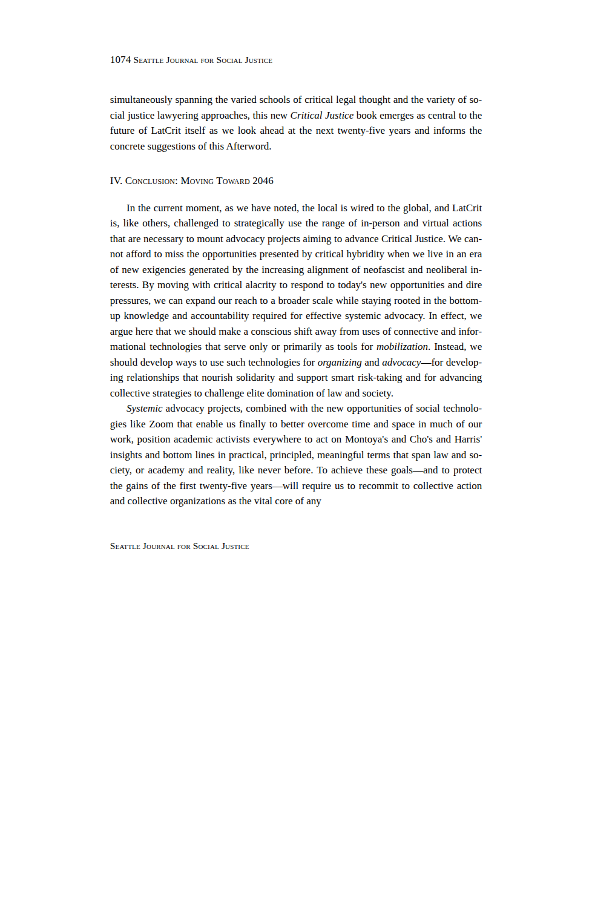1074 Seattle Journal for Social Justice
simultaneously spanning the varied schools of critical legal thought and the variety of social justice lawyering approaches, this new Critical Justice book emerges as central to the future of LatCrit itself as we look ahead at the next twenty-five years and informs the concrete suggestions of this Afterword.
IV. Conclusion: Moving Toward 2046
In the current moment, as we have noted, the local is wired to the global, and LatCrit is, like others, challenged to strategically use the range of in-person and virtual actions that are necessary to mount advocacy projects aiming to advance Critical Justice. We cannot afford to miss the opportunities presented by critical hybridity when we live in an era of new exigencies generated by the increasing alignment of neofascist and neoliberal interests. By moving with critical alacrity to respond to today's new opportunities and dire pressures, we can expand our reach to a broader scale while staying rooted in the bottom-up knowledge and accountability required for effective systemic advocacy. In effect, we argue here that we should make a conscious shift away from uses of connective and informational technologies that serve only or primarily as tools for mobilization. Instead, we should develop ways to use such technologies for organizing and advocacy—for developing relationships that nourish solidarity and support smart risk-taking and for advancing collective strategies to challenge elite domination of law and society.
Systemic advocacy projects, combined with the new opportunities of social technologies like Zoom that enable us finally to better overcome time and space in much of our work, position academic activists everywhere to act on Montoya's and Cho's and Harris' insights and bottom lines in practical, principled, meaningful terms that span law and society, or academy and reality, like never before. To achieve these goals—and to protect the gains of the first twenty-five years—will require us to recommit to collective action and collective organizations as the vital core of any
Seattle Journal for Social Justice